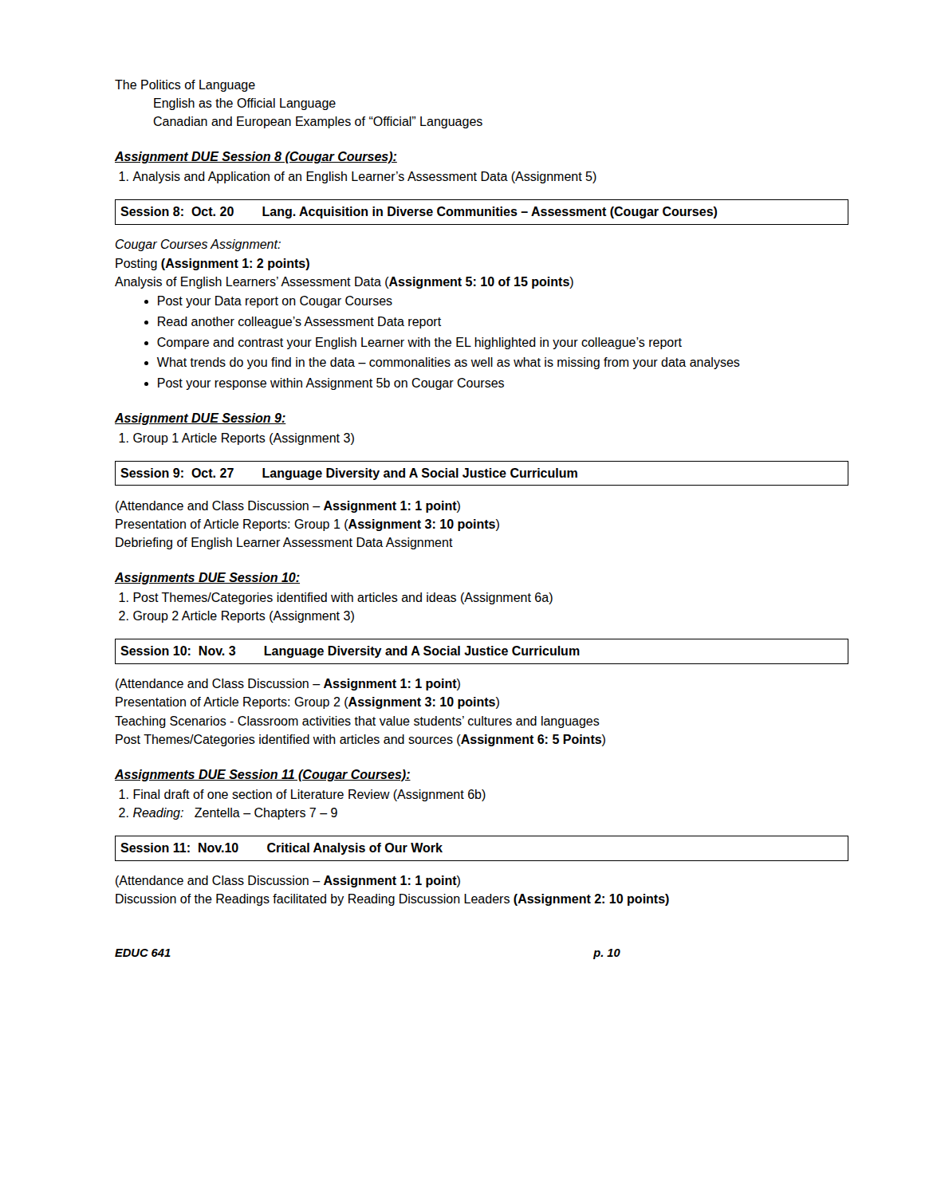The Politics of Language
English as the Official Language
Canadian and European Examples of “Official” Languages
Assignment DUE Session 8 (Cougar Courses):
Analysis and Application of an English Learner’s Assessment Data (Assignment 5)
Session 8: Oct. 20 Lang. Acquisition in Diverse Communities – Assessment (Cougar Courses)
Cougar Courses Assignment:
Posting (Assignment 1: 2 points)
Analysis of English Learners’ Assessment Data (Assignment 5: 10 of 15 points)
Post your Data report on Cougar Courses
Read another colleague’s Assessment Data report
Compare and contrast your English Learner with the EL highlighted in your colleague’s report
What trends do you find in the data – commonalities as well as what is missing from your data analyses
Post your response within Assignment 5b on Cougar Courses
Assignment DUE Session 9:
Group 1 Article Reports (Assignment 3)
Session 9: Oct. 27 Language Diversity and A Social Justice Curriculum
(Attendance and Class Discussion – Assignment 1: 1 point)
Presentation of Article Reports: Group 1 (Assignment 3: 10 points)
Debriefing of English Learner Assessment Data Assignment
Assignments DUE Session 10:
Post Themes/Categories identified with articles and ideas (Assignment 6a)
Group 2 Article Reports (Assignment 3)
Session 10: Nov. 3 Language Diversity and A Social Justice Curriculum
(Attendance and Class Discussion – Assignment 1: 1 point)
Presentation of Article Reports: Group 2 (Assignment 3: 10 points)
Teaching Scenarios - Classroom activities that value students’ cultures and languages
Post Themes/Categories identified with articles and sources (Assignment 6: 5 Points)
Assignments DUE Session 11 (Cougar Courses):
Final draft of one section of Literature Review (Assignment 6b)
Reading: Zentella – Chapters 7 – 9
Session 11: Nov.10 Critical Analysis of Our Work
(Attendance and Class Discussion – Assignment 1: 1 point)
Discussion of the Readings facilitated by Reading Discussion Leaders (Assignment 2: 10 points)
EDUC 641 p. 10